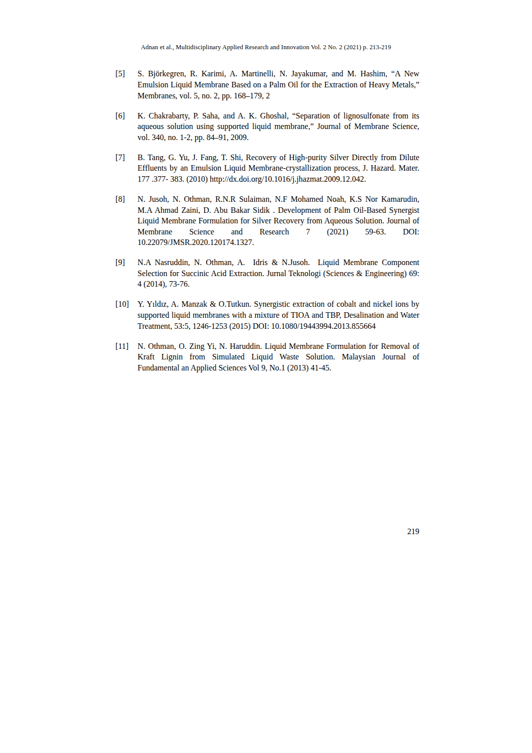Adnan et al., Multidisciplinary Applied Research and Innovation Vol. 2 No. 2 (2021) p. 213-219
[5] S. Björkegren, R. Karimi, A. Martinelli, N. Jayakumar, and M. Hashim, “A New Emulsion Liquid Membrane Based on a Palm Oil for the Extraction of Heavy Metals,” Membranes, vol. 5, no. 2, pp. 168–179, 2
[6] K. Chakrabarty, P. Saha, and A. K. Ghoshal, “Separation of lignosulfonate from its aqueous solution using supported liquid membrane,” Journal of Membrane Science, vol. 340, no. 1-2, pp. 84–91, 2009.
[7] B. Tang, G. Yu, J. Fang, T. Shi, Recovery of High-purity Silver Directly from Dilute Effluents by an Emulsion Liquid Membrane-crystallization process, J. Hazard. Mater. 177 .377- 383. (2010) http://dx.doi.org/10.1016/j.jhazmat.2009.12.042.
[8] N. Jusoh, N. Othman, R.N.R Sulaiman, N.F Mohamed Noah, K.S Nor Kamarudin, M.A Ahmad Zaini, D. Abu Bakar Sidik . Development of Palm Oil-Based Synergist Liquid Membrane Formulation for Silver Recovery from Aqueous Solution. Journal of Membrane Science and Research 7 (2021) 59-63. DOI: 10.22079/JMSR.2020.120174.1327.
[9] N.A Nasruddin, N. Othman, A. Idris & N.Jusoh. Liquid Membrane Component Selection for Succinic Acid Extraction. Jurnal Teknologi (Sciences & Engineering) 69: 4 (2014), 73-76.
[10] Y. Yıldız, A. Manzak & O.Tutkun. Synergistic extraction of cobalt and nickel ions by supported liquid membranes with a mixture of TIOA and TBP, Desalination and Water Treatment, 53:5, 1246-1253 (2015) DOI: 10.1080/19443994.2013.855664
[11] N. Othman, O. Zing Yi, N. Haruddin. Liquid Membrane Formulation for Removal of Kraft Lignin from Simulated Liquid Waste Solution. Malaysian Journal of Fundamental an Applied Sciences Vol 9, No.1 (2013) 41-45.
219